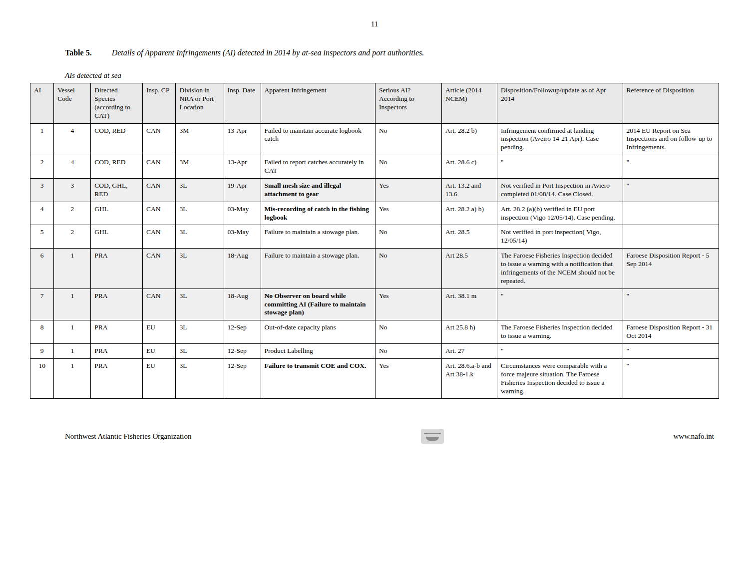11
Table 5. Details of Apparent Infringements (AI) detected in 2014 by at-sea inspectors and port authorities.
AIs detected at sea
| AI | Vessel Code | Directed Species (according to CAT) | Insp. CP | Division in NRA or Port Location | Insp. Date | Apparent Infringement | Serious AI? According to Inspectors | Article (2014 NCEM) | Disposition/Followup/update as of Apr 2014 | Reference of Disposition |
| --- | --- | --- | --- | --- | --- | --- | --- | --- | --- | --- |
| 1 | 4 | COD, RED | CAN | 3M | 13-Apr | Failed to maintain accurate logbook catch | No | Art. 28.2 b) | Infringement confirmed at landing inspection (Aveiro 14-21 Apr). Case pending. | 2014 EU Report on Sea Inspections and on follow-up to Infringements. |
| 2 | 4 | COD, RED | CAN | 3M | 13-Apr | Failed to report catches accurately in CAT | No | Art. 28.6 c) | " | " |
| 3 | 3 | COD, GHL, RED | CAN | 3L | 19-Apr | Small mesh size and illegal attachment to gear | Yes | Art. 13.2 and 13.6 | Not verified in Port Inspection in Aviero completed 01/08/14. Case Closed. | " |
| 4 | 2 | GHL | CAN | 3L | 03-May | Mis-recording of catch in the fishing logbook | Yes | Art. 28.2 a) b) | Art. 28.2 (a)(b) verified in EU port inspection (Vigo 12/05/14). Case pending. | |
| 5 | 2 | GHL | CAN | 3L | 03-May | Failure to maintain a stowage plan. | No | Art. 28.5 | Not verified in port inspection( Vigo, 12/05/14) | |
| 6 | 1 | PRA | CAN | 3L | 18-Aug | Failure to maintain a stowage plan. | No | Art 28.5 | The Faroese Fisheries Inspection decided to issue a warning with a notification that infringements of the NCEM should not be repeated. | Faroese Disposition Report - 5 Sep 2014 |
| 7 | 1 | PRA | CAN | 3L | 18-Aug | No Observer on board while committing AI (Failure to maintain stowage plan) | Yes | Art. 38.1 m | " | " |
| 8 | 1 | PRA | EU | 3L | 12-Sep | Out-of-date capacity plans | No | Art 25.8 h) | The Faroese Fisheries Inspection decided to issue a warning. | Faroese Disposition Report - 31 Oct 2014 |
| 9 | 1 | PRA | EU | 3L | 12-Sep | Product Labelling | No | Art. 27 | " | " |
| 10 | 1 | PRA | EU | 3L | 12-Sep | Failure to transmit COE and COX. | Yes | Art. 28.6.a-b and Art 38-1.k | Circumstances were comparable with a force majeure situation. The Faroese Fisheries Inspection decided to issue a warning. | " |
Northwest Atlantic Fisheries Organization
www.nafo.int